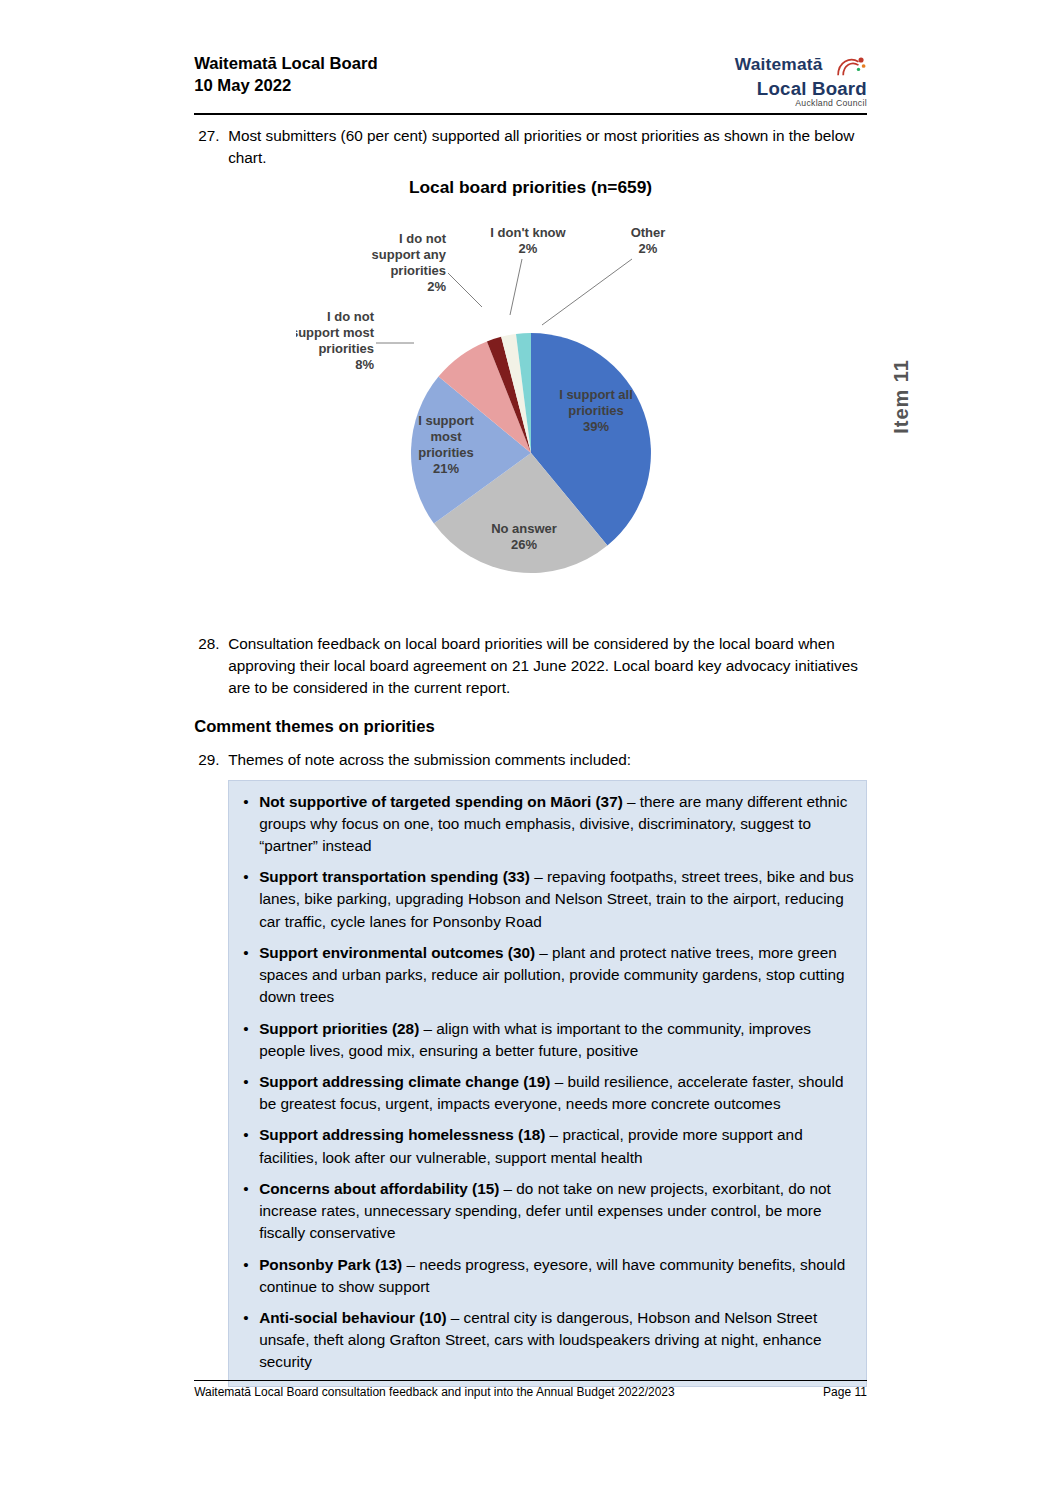Waitematā Local Board
10 May 2022
Waitematā
Local Board
Auckland Council
Item 11
27.
Most submitters (60 per cent) supported all priorities or most priorities as shown in the below chart.
Local board priorities (n=659)
Slices (clockwise from 12 o'clock): I support all priorities 39% -> 140.4deg No answer 26% -> 93.6deg I support most priorities 21% -> 75.6deg I do not support most 8% -> 28.8deg I do not support any 2% -> 7.2deg I don't know 2% -> 7.2deg Other 2% -> 7.2deg I support all priorities 39% No answer 26% I support most priorities 21% I do not support most priorities 8% I do not support any priorities 2% I don't know 2% Other 2%
28.
Consultation feedback on local board priorities will be considered by the local board when approving their local board agreement on 21 June 2022. Local board key advocacy initiatives are to be considered in the current report.
Comment themes on priorities
29.
Themes of note across the submission comments included:
Not supportive of targeted spending on Māori (37) – there are many different ethnic groups why focus on one, too much emphasis, divisive, discriminatory, suggest to “partner” instead
Support transportation spending (33) – repaving footpaths, street trees, bike and bus lanes, bike parking, upgrading Hobson and Nelson Street, train to the airport, reducing car traffic, cycle lanes for Ponsonby Road
Support environmental outcomes (30) – plant and protect native trees, more green spaces and urban parks, reduce air pollution, provide community gardens, stop cutting down trees
Support priorities (28) – align with what is important to the community, improves people lives, good mix, ensuring a better future, positive
Support addressing climate change (19) – build resilience, accelerate faster, should be greatest focus, urgent, impacts everyone, needs more concrete outcomes
Support addressing homelessness (18) – practical, provide more support and facilities, look after our vulnerable, support mental health
Concerns about affordability (15) – do not take on new projects, exorbitant, do not increase rates, unnecessary spending, defer until expenses under control, be more fiscally conservative
Ponsonby Park (13) – needs progress, eyesore, will have community benefits, should continue to show support
Anti-social behaviour (10) – central city is dangerous, Hobson and Nelson Street unsafe, theft along Grafton Street, cars with loudspeakers driving at night, enhance security
Waitematā Local Board consultation feedback and input into the Annual Budget 2022/2023 Page 11